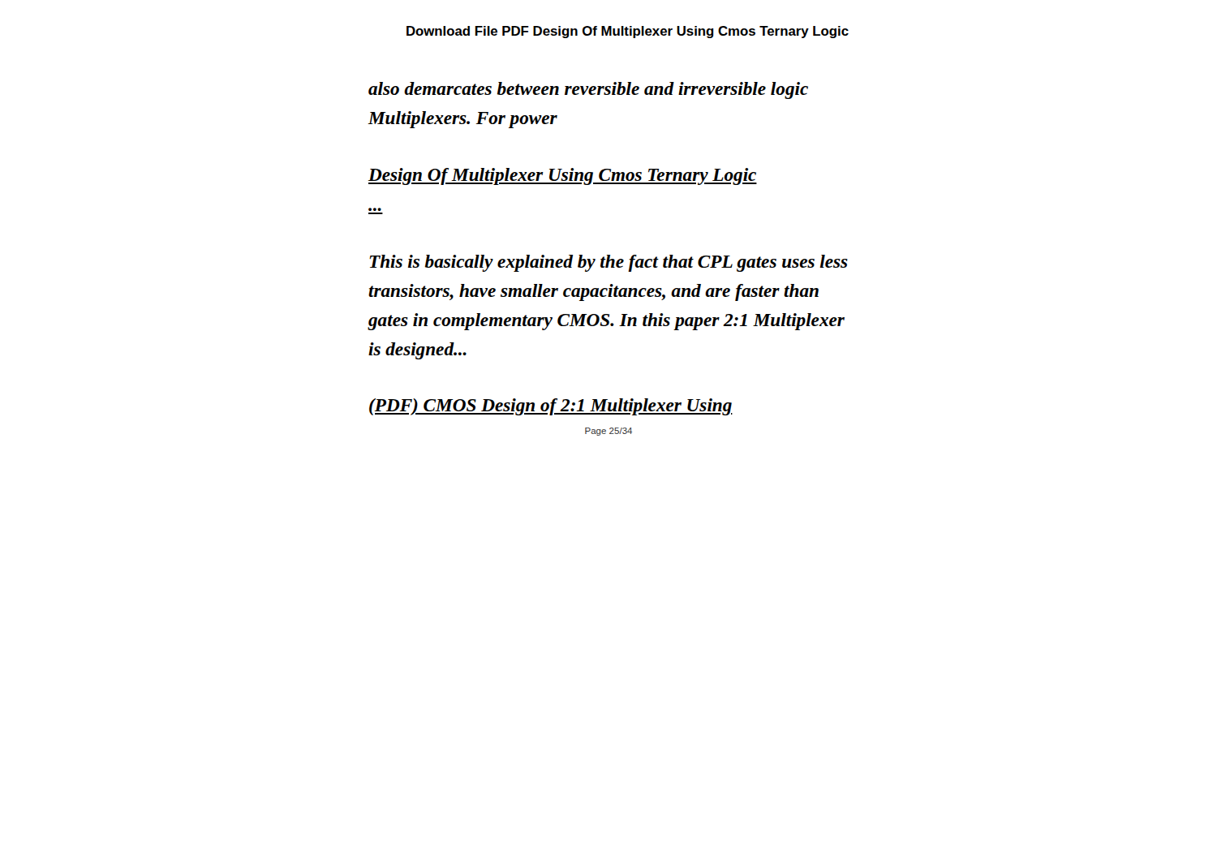Download File PDF Design Of Multiplexer Using Cmos Ternary Logic
also demarcates between reversible and irreversible logic Multiplexers. For power
Design Of Multiplexer Using Cmos Ternary Logic
...
This is basically explained by the fact that CPL gates uses less transistors, have smaller capacitances, and are faster than gates in complementary CMOS. In this paper 2:1 Multiplexer is designed...
(PDF) CMOS Design of 2:1 Multiplexer Using
Page 25/34